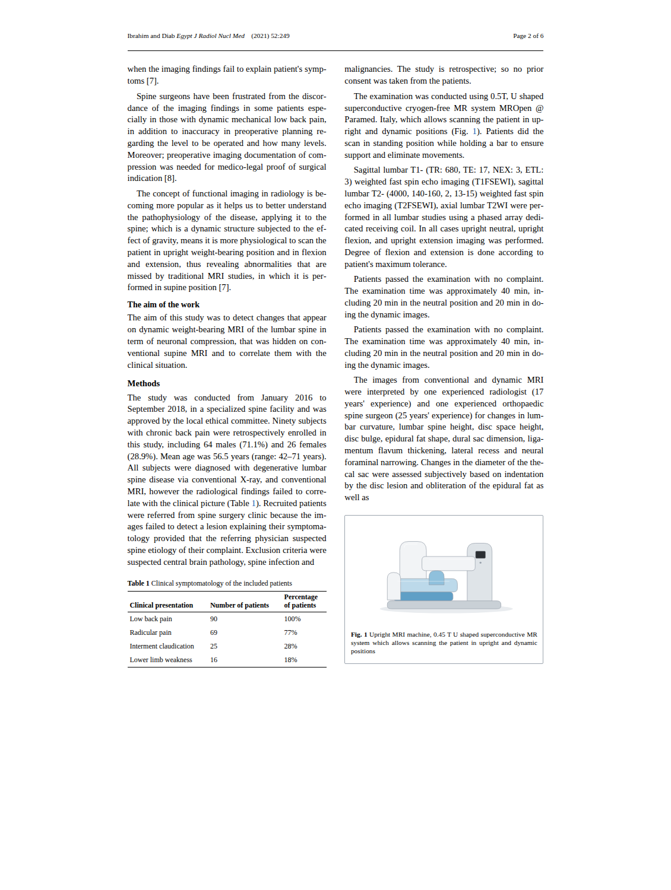Ibrahim and Diab Egypt J Radiol Nucl Med (2021) 52:249
Page 2 of 6
when the imaging findings fail to explain patient's symptoms [7].
Spine surgeons have been frustrated from the discordance of the imaging findings in some patients especially in those with dynamic mechanical low back pain, in addition to inaccuracy in preoperative planning regarding the level to be operated and how many levels. Moreover; preoperative imaging documentation of compression was needed for medico-legal proof of surgical indication [8].
The concept of functional imaging in radiology is becoming more popular as it helps us to better understand the pathophysiology of the disease, applying it to the spine; which is a dynamic structure subjected to the effect of gravity, means it is more physiological to scan the patient in upright weight-bearing position and in flexion and extension, thus revealing abnormalities that are missed by traditional MRI studies, in which it is performed in supine position [7].
The aim of the work
The aim of this study was to detect changes that appear on dynamic weight-bearing MRI of the lumbar spine in term of neuronal compression, that was hidden on conventional supine MRI and to correlate them with the clinical situation.
Methods
The study was conducted from January 2016 to September 2018, in a specialized spine facility and was approved by the local ethical committee. Ninety subjects with chronic back pain were retrospectively enrolled in this study, including 64 males (71.1%) and 26 females (28.9%). Mean age was 56.5 years (range: 42–71 years). All subjects were diagnosed with degenerative lumbar spine disease via conventional X-ray, and conventional MRI, however the radiological findings failed to correlate with the clinical picture (Table 1). Recruited patients were referred from spine surgery clinic because the images failed to detect a lesion explaining their symptomatology provided that the referring physician suspected spine etiology of their complaint. Exclusion criteria were suspected central brain pathology, spine infection and
Table 1 Clinical symptomatology of the included patients
| Clinical presentation | Number of patients | Percentage of patients |
| --- | --- | --- |
| Low back pain | 90 | 100% |
| Radicular pain | 69 | 77% |
| Interment claudication | 25 | 28% |
| Lower limb weakness | 16 | 18% |
malignancies. The study is retrospective; so no prior consent was taken from the patients.
The examination was conducted using 0.5T, U shaped superconductive cryogen-free MR system MROpen @ Paramed. Italy, which allows scanning the patient in upright and dynamic positions (Fig. 1). Patients did the scan in standing position while holding a bar to ensure support and eliminate movements.
Sagittal lumbar T1- (TR: 680, TE: 17, NEX: 3, ETL: 3) weighted fast spin echo imaging (T1FSEWI), sagittal lumbar T2- (4000, 140-160, 2, 13-15) weighted fast spin echo imaging (T2FSEWI), axial lumbar T2WI were performed in all lumbar studies using a phased array dedicated receiving coil. In all cases upright neutral, upright flexion, and upright extension imaging was performed. Degree of flexion and extension is done according to patient's maximum tolerance.
Patients passed the examination with no complaint. The examination time was approximately 40 min, including 20 min in the neutral position and 20 min in doing the dynamic images.
Patients passed the examination with no complaint. The examination time was approximately 40 min, including 20 min in the neutral position and 20 min in doing the dynamic images.
The images from conventional and dynamic MRI were interpreted by one experienced radiologist (17 years' experience) and one experienced orthopaedic spine surgeon (25 years' experience) for changes in lumbar curvature, lumbar spine height, disc space height, disc bulge, epidural fat shape, dural sac dimension, ligamentum flavum thickening, lateral recess and neural foraminal narrowing. Changes in the diameter of the thecal sac were assessed subjectively based on indentation by the disc lesion and obliteration of the epidural fat as well as
Fig. 1 Upright MRI machine, 0.45 T U shaped superconductive MR system which allows scanning the patient in upright and dynamic positions